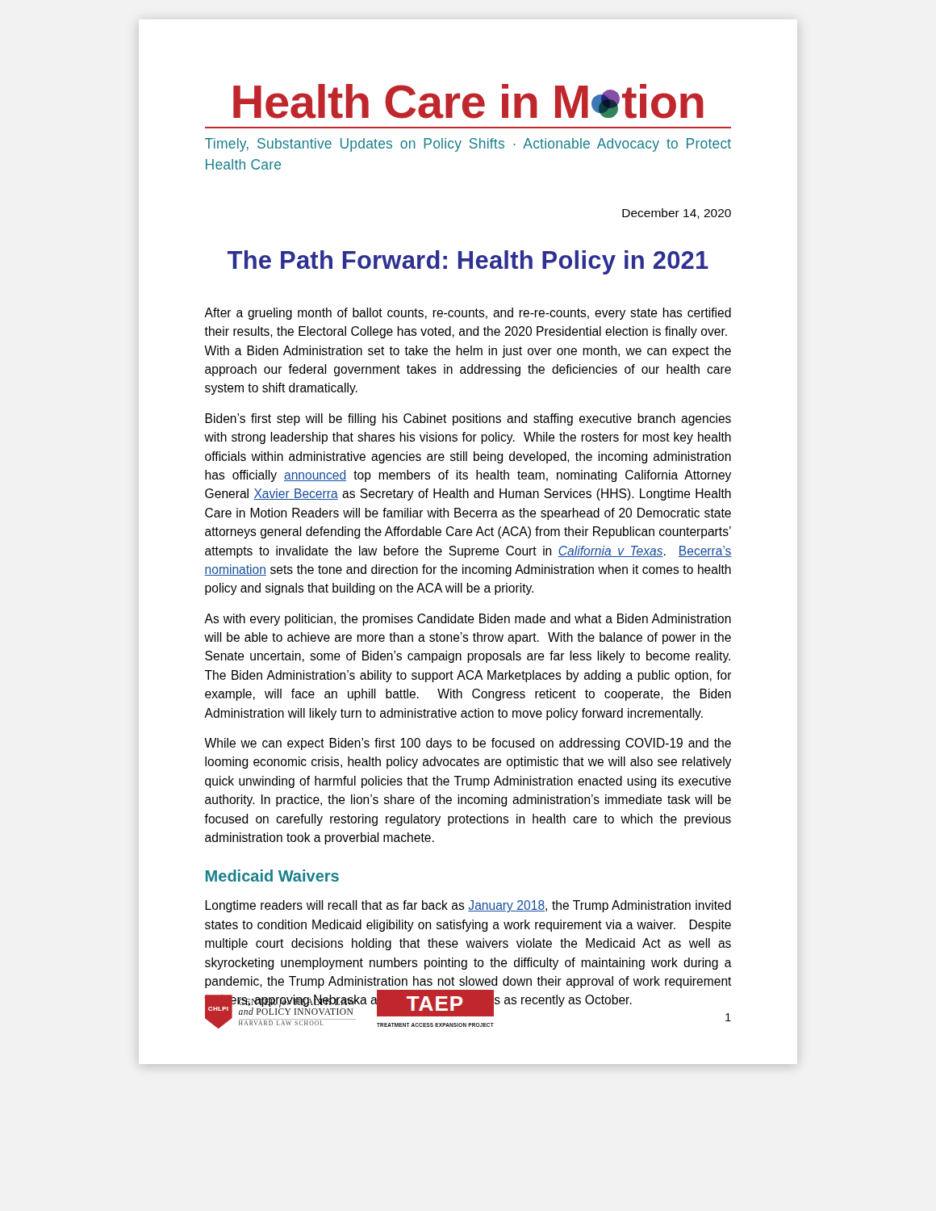Health Care in M tion
Timely, Substantive Updates on Policy Shifts · Actionable Advocacy to Protect Health Care
December 14, 2020
The Path Forward: Health Policy in 2021
After a grueling month of ballot counts, re-counts, and re-re-counts, every state has certified their results, the Electoral College has voted, and the 2020 Presidential election is finally over. With a Biden Administration set to take the helm in just over one month, we can expect the approach our federal government takes in addressing the deficiencies of our health care system to shift dramatically.
Biden’s first step will be filling his Cabinet positions and staffing executive branch agencies with strong leadership that shares his visions for policy. While the rosters for most key health officials within administrative agencies are still being developed, the incoming administration has officially announced top members of its health team, nominating California Attorney General Xavier Becerra as Secretary of Health and Human Services (HHS). Longtime Health Care in Motion Readers will be familiar with Becerra as the spearhead of 20 Democratic state attorneys general defending the Affordable Care Act (ACA) from their Republican counterparts’ attempts to invalidate the law before the Supreme Court in California v Texas. Becerra’s nomination sets the tone and direction for the incoming Administration when it comes to health policy and signals that building on the ACA will be a priority.
As with every politician, the promises Candidate Biden made and what a Biden Administration will be able to achieve are more than a stone’s throw apart. With the balance of power in the Senate uncertain, some of Biden’s campaign proposals are far less likely to become reality. The Biden Administration’s ability to support ACA Marketplaces by adding a public option, for example, will face an uphill battle. With Congress reticent to cooperate, the Biden Administration will likely turn to administrative action to move policy forward incrementally.
While we can expect Biden’s first 100 days to be focused on addressing COVID-19 and the looming economic crisis, health policy advocates are optimistic that we will also see relatively quick unwinding of harmful policies that the Trump Administration enacted using its executive authority. In practice, the lion’s share of the incoming administration’s immediate task will be focused on carefully restoring regulatory protections in health care to which the previous administration took a proverbial machete.
Medicaid Waivers
Longtime readers will recall that as far back as January 2018, the Trump Administration invited states to condition Medicaid eligibility on satisfying a work requirement via a waiver. Despite multiple court decisions holding that these waivers violate the Medicaid Act as well as skyrocketing unemployment numbers pointing to the difficulty of maintaining work during a pandemic, the Trump Administration has not slowed down their approval of work requirement waivers, approving Nebraska and Georgia’s requests as recently as October.
CENTER for HEALTH LAW
and POLICY INNOVATION
HARVARD LAW SCHOOL
TAEP
TREATMENT ACCESS EXPANSION PROJECT
1